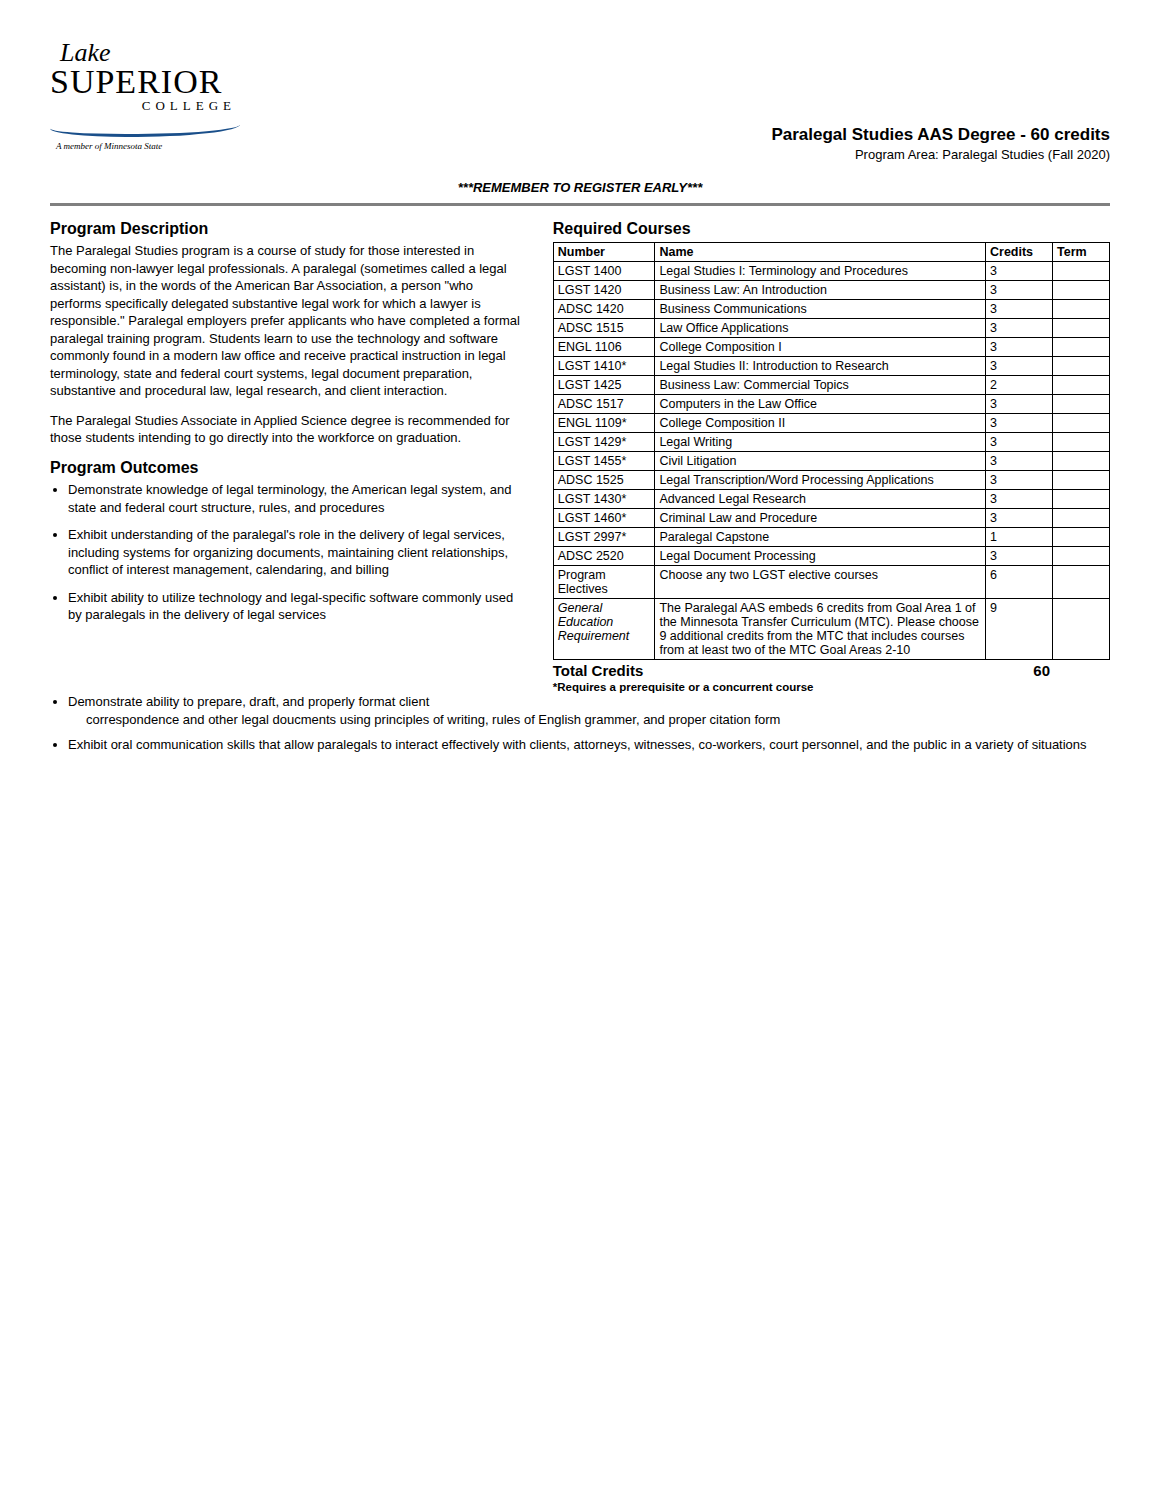Lake
SUPERIOR
COLLEGE
A member of Minnesota State
Paralegal Studies AAS Degree - 60 credits
Program Area: Paralegal Studies (Fall 2020)
***REMEMBER TO REGISTER EARLY***
Program Description
The Paralegal Studies program is a course of study for those interested in becoming non-lawyer legal professionals. A paralegal (sometimes called a legal assistant) is, in the words of the American Bar Association, a person "who performs specifically delegated substantive legal work for which a lawyer is responsible." Paralegal employers prefer applicants who have completed a formal paralegal training program. Students learn to use the technology and software commonly found in a modern law office and receive practical instruction in legal terminology, state and federal court systems, legal document preparation, substantive and procedural law, legal research, and client interaction.
The Paralegal Studies Associate in Applied Science degree is recommended for those students intending to go directly into the workforce on graduation.
Program Outcomes
Demonstrate knowledge of legal terminology, the American legal system, and state and federal court structure, rules, and procedures
Exhibit understanding of the paralegal's role in the delivery of legal services, including systems for organizing documents, maintaining client relationships, conflict of interest management, calendaring, and billing
Exhibit ability to utilize technology and legal-specific software commonly used by paralegals in the delivery of legal services
Required Courses
| Number | Name | Credits | Term |
| --- | --- | --- | --- |
| LGST 1400 | Legal Studies I: Terminology and Procedures | 3 | |
| LGST 1420 | Business Law: An Introduction | 3 | |
| ADSC 1420 | Business Communications | 3 | |
| ADSC 1515 | Law Office Applications | 3 | |
| ENGL 1106 | College Composition I | 3 | |
| LGST 1410* | Legal Studies II: Introduction to Research | 3 | |
| LGST 1425 | Business Law: Commercial Topics | 2 | |
| ADSC 1517 | Computers in the Law Office | 3 | |
| ENGL 1109* | College Composition II | 3 | |
| LGST 1429* | Legal Writing | 3 | |
| LGST 1455* | Civil Litigation | 3 | |
| ADSC 1525 | Legal Transcription/Word Processing Applications | 3 | |
| LGST 1430* | Advanced Legal Research | 3 | |
| LGST 1460* | Criminal Law and Procedure | 3 | |
| LGST 2997* | Paralegal Capstone | 1 | |
| ADSC 2520 | Legal Document Processing | 3 | |
| Program Electives | Choose any two LGST elective courses | 6 | |
| General Education Requirement | The Paralegal AAS embeds 6 credits from Goal Area 1 of the Minnesota Transfer Curriculum (MTC). Please choose 9 additional credits from the MTC that includes courses from at least two of the MTC Goal Areas 2-10 | 9 | |
Total Credits 60
*Requires a prerequisite or a concurrent course
Demonstrate ability to prepare, draft, and properly format client
correspondence and other legal doucments using principles of writing, rules of English grammer, and proper citation form
Exhibit oral communication skills that allow paralegals to interact effectively with clients, attorneys, witnesses, co-workers, court personnel, and the public in a variety of situations